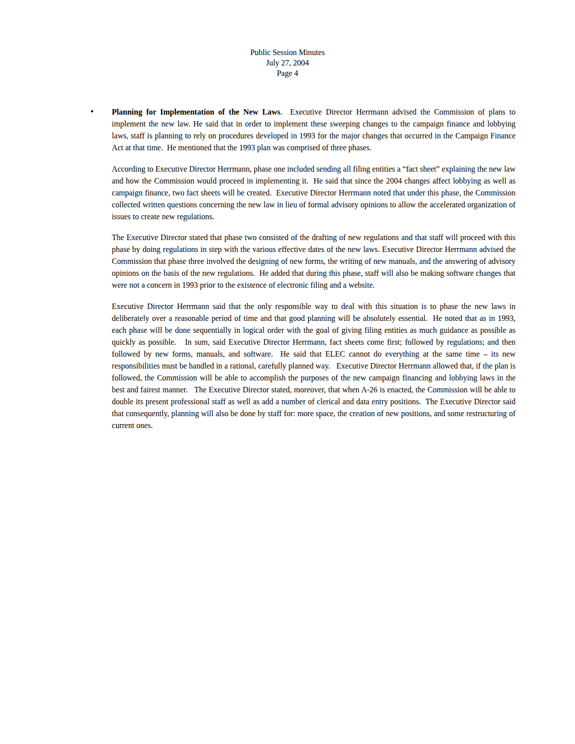Public Session Minutes
July 27, 2004
Page 4
•
Planning for Implementation of the New Laws. Executive Director Herrmann advised the Commission of plans to implement the new law. He said that in order to implement these sweeping changes to the campaign finance and lobbying laws, staff is planning to rely on procedures developed in 1993 for the major changes that occurred in the Campaign Finance Act at that time. He mentioned that the 1993 plan was comprised of three phases.
According to Executive Director Herrmann, phase one included sending all filing entities a “fact sheet” explaining the new law and how the Commission would proceed in implementing it. He said that since the 2004 changes affect lobbying as well as campaign finance, two fact sheets will be created. Executive Director Herrmann noted that under this phase, the Commission collected written questions concerning the new law in lieu of formal advisory opinions to allow the accelerated organization of issues to create new regulations.
The Executive Director stated that phase two consisted of the drafting of new regulations and that staff will proceed with this phase by doing regulations in step with the various effective dates of the new laws. Executive Director Herrmann advised the Commission that phase three involved the designing of new forms, the writing of new manuals, and the answering of advisory opinions on the basis of the new regulations. He added that during this phase, staff will also be making software changes that were not a concern in 1993 prior to the existence of electronic filing and a website.
Executive Director Herrmann said that the only responsible way to deal with this situation is to phase the new laws in deliberately over a reasonable period of time and that good planning will be absolutely essential. He noted that as in 1993, each phase will be done sequentially in logical order with the goal of giving filing entities as much guidance as possible as quickly as possible. In sum, said Executive Director Herrmann, fact sheets come first; followed by regulations; and then followed by new forms, manuals, and software. He said that ELEC cannot do everything at the same time – its new responsibilities must be handled in a rational, carefully planned way. Executive Director Herrmann allowed that, if the plan is followed, the Commission will be able to accomplish the purposes of the new campaign financing and lobbying laws in the best and fairest manner. The Executive Director stated, moreover, that when A-26 is enacted, the Commission will be able to double its present professional staff as well as add a number of clerical and data entry positions. The Executive Director said that consequently, planning will also be done by staff for: more space, the creation of new positions, and some restructuring of current ones.